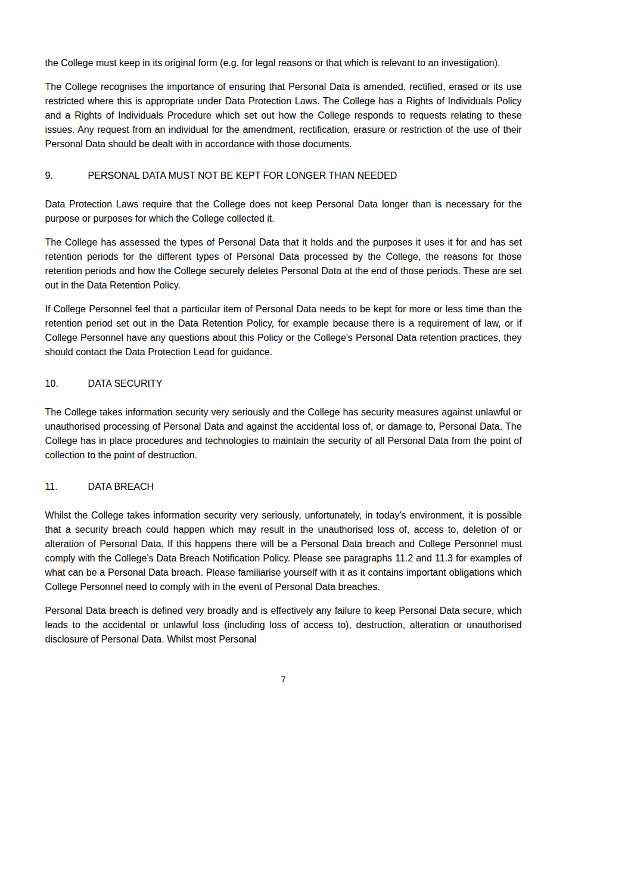the College must keep in its original form (e.g. for legal reasons or that which is relevant to an investigation).
The College recognises the importance of ensuring that Personal Data is amended, rectified, erased or its use restricted where this is appropriate under Data Protection Laws. The College has a Rights of Individuals Policy and a Rights of Individuals Procedure which set out how the College responds to requests relating to these issues. Any request from an individual for the amendment, rectification, erasure or restriction of the use of their Personal Data should be dealt with in accordance with those documents.
9. PERSONAL DATA MUST NOT BE KEPT FOR LONGER THAN NEEDED
Data Protection Laws require that the College does not keep Personal Data longer than is necessary for the purpose or purposes for which the College collected it.
The College has assessed the types of Personal Data that it holds and the purposes it uses it for and has set retention periods for the different types of Personal Data processed by the College, the reasons for those retention periods and how the College securely deletes Personal Data at the end of those periods. These are set out in the Data Retention Policy.
If College Personnel feel that a particular item of Personal Data needs to be kept for more or less time than the retention period set out in the Data Retention Policy, for example because there is a requirement of law, or if College Personnel have any questions about this Policy or the College's Personal Data retention practices, they should contact the Data Protection Lead for guidance.
10. DATA SECURITY
The College takes information security very seriously and the College has security measures against unlawful or unauthorised processing of Personal Data and against the accidental loss of, or damage to, Personal Data. The College has in place procedures and technologies to maintain the security of all Personal Data from the point of collection to the point of destruction.
11. DATA BREACH
Whilst the College takes information security very seriously, unfortunately, in today's environment, it is possible that a security breach could happen which may result in the unauthorised loss of, access to, deletion of or alteration of Personal Data. If this happens there will be a Personal Data breach and College Personnel must comply with the College's Data Breach Notification Policy. Please see paragraphs 11.2 and 11.3 for examples of what can be a Personal Data breach. Please familiarise yourself with it as it contains important obligations which College Personnel need to comply with in the event of Personal Data breaches.
Personal Data breach is defined very broadly and is effectively any failure to keep Personal Data secure, which leads to the accidental or unlawful loss (including loss of access to), destruction, alteration or unauthorised disclosure of Personal Data. Whilst most Personal
7